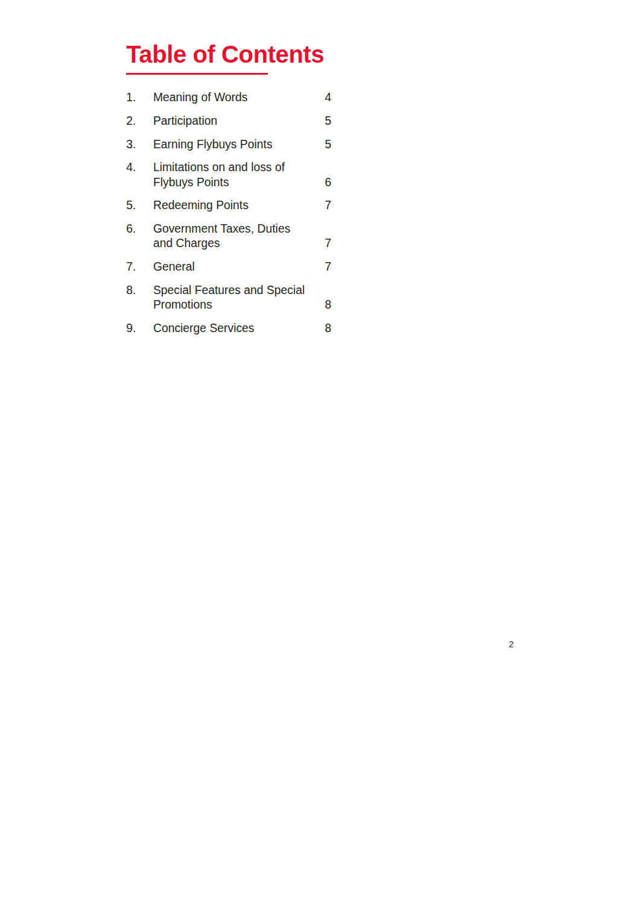Table of Contents
| 1. | Meaning of Words | 4 |
| 2. | Participation | 5 |
| 3. | Earning Flybuys Points | 5 |
| 4. | Limitations on and loss of Flybuys Points | 6 |
| 5. | Redeeming Points | 7 |
| 6. | Government Taxes, Duties and Charges | 7 |
| 7. | General | 7 |
| 8. | Special Features and Special Promotions | 8 |
| 9. | Concierge Services | 8 |
2